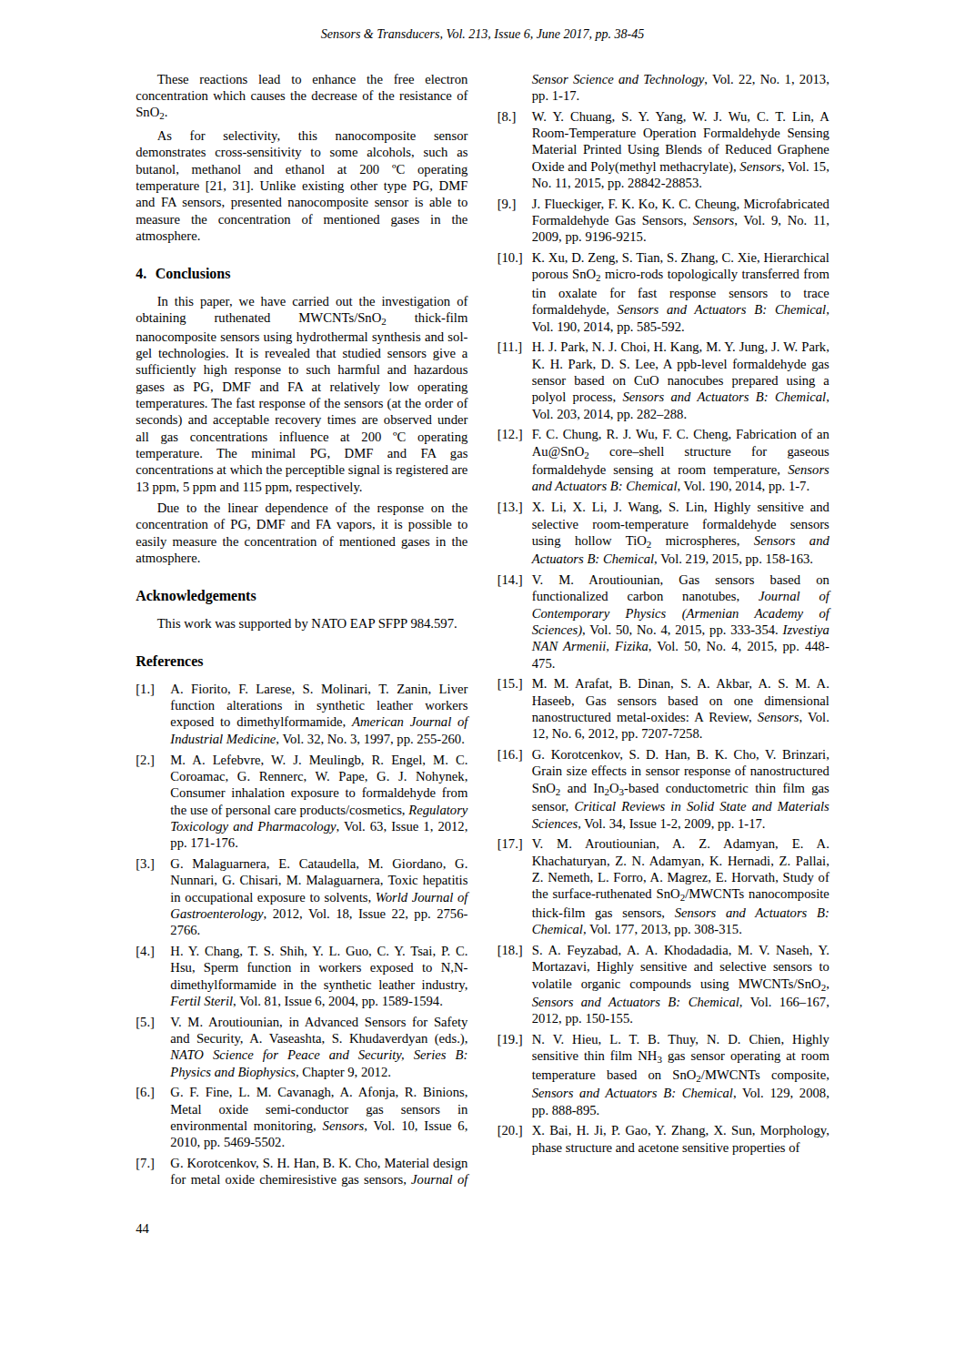Sensors & Transducers, Vol. 213, Issue 6, June 2017, pp. 38-45
These reactions lead to enhance the free electron concentration which causes the decrease of the resistance of SnO2.
As for selectivity, this nanocomposite sensor demonstrates cross-sensitivity to some alcohols, such as butanol, methanol and ethanol at 200 ºC operating temperature [21, 31]. Unlike existing other type PG, DMF and FA sensors, presented nanocomposite sensor is able to measure the concentration of mentioned gases in the atmosphere.
4. Conclusions
In this paper, we have carried out the investigation of obtaining ruthenated MWCNTs/SnO2 thick-film nanocomposite sensors using hydrothermal synthesis and sol-gel technologies. It is revealed that studied sensors give a sufficiently high response to such harmful and hazardous gases as PG, DMF and FA at relatively low operating temperatures. The fast response of the sensors (at the order of seconds) and acceptable recovery times are observed under all gas concentrations influence at 200 ºC operating temperature. The minimal PG, DMF and FA gas concentrations at which the perceptible signal is registered are 13 ppm, 5 ppm and 115 ppm, respectively.
Due to the linear dependence of the response on the concentration of PG, DMF and FA vapors, it is possible to easily measure the concentration of mentioned gases in the atmosphere.
Acknowledgements
This work was supported by NATO EAP SFPP 984.597.
References
A. Fiorito, F. Larese, S. Molinari, T. Zanin, Liver function alterations in synthetic leather workers exposed to dimethylformamide, American Journal of Industrial Medicine, Vol. 32, No. 3, 1997, pp. 255-260.
M. A. Lefebvre, W. J. Meulingb, R. Engel, M. C. Coroamac, G. Rennerc, W. Pape, G. J. Nohynek, Consumer inhalation exposure to formaldehyde from the use of personal care products/cosmetics, Regulatory Toxicology and Pharmacology, Vol. 63, Issue 1, 2012, pp. 171-176.
G. Malaguarnera, E. Cataudella, M. Giordano, G. Nunnari, G. Chisari, M. Malaguarnera, Toxic hepatitis in occupational exposure to solvents, World Journal of Gastroenterology, 2012, Vol. 18, Issue 22, pp. 2756-2766.
H. Y. Chang, T. S. Shih, Y. L. Guo, C. Y. Tsai, P. C. Hsu, Sperm function in workers exposed to N,N-dimethylformamide in the synthetic leather industry, Fertil Steril, Vol. 81, Issue 6, 2004, pp. 1589-1594.
V. M. Aroutiounian, in Advanced Sensors for Safety and Security, A. Vaseashta, S. Khudaverdyan (eds.), NATO Science for Peace and Security, Series B: Physics and Biophysics, Chapter 9, 2012.
G. F. Fine, L. M. Cavanagh, A. Afonja, R. Binions, Metal oxide semi-conductor gas sensors in environmental monitoring, Sensors, Vol. 10, Issue 6, 2010, pp. 5469-5502.
G. Korotcenkov, S. H. Han, B. K. Cho, Material design for metal oxide chemiresistive gas sensors, Journal of Sensor Science and Technology, Vol. 22, No. 1, 2013, pp. 1-17.
W. Y. Chuang, S. Y. Yang, W. J. Wu, C. T. Lin, A Room-Temperature Operation Formaldehyde Sensing Material Printed Using Blends of Reduced Graphene Oxide and Poly(methyl methacrylate), Sensors, Vol. 15, No. 11, 2015, pp. 28842-28853.
J. Flueckiger, F. K. Ko, K. C. Cheung, Microfabricated Formaldehyde Gas Sensors, Sensors, Vol. 9, No. 11, 2009, pp. 9196-9215.
K. Xu, D. Zeng, S. Tian, S. Zhang, C. Xie, Hierarchical porous SnO2 micro-rods topologically transferred from tin oxalate for fast response sensors to trace formaldehyde, Sensors and Actuators B: Chemical, Vol. 190, 2014, pp. 585-592.
H. J. Park, N. J. Choi, H. Kang, M. Y. Jung, J. W. Park, K. H. Park, D. S. Lee, A ppb-level formaldehyde gas sensor based on CuO nanocubes prepared using a polyol process, Sensors and Actuators B: Chemical, Vol. 203, 2014, pp. 282–288.
F. C. Chung, R. J. Wu, F. C. Cheng, Fabrication of an Au@SnO2 core–shell structure for gaseous formaldehyde sensing at room temperature, Sensors and Actuators B: Chemical, Vol. 190, 2014, pp. 1-7.
X. Li, X. Li, J. Wang, S. Lin, Highly sensitive and selective room-temperature formaldehyde sensors using hollow TiO2 microspheres, Sensors and Actuators B: Chemical, Vol. 219, 2015, pp. 158-163.
V. M. Aroutiounian, Gas sensors based on functionalized carbon nanotubes, Journal of Contemporary Physics (Armenian Academy of Sciences), Vol. 50, No. 4, 2015, pp. 333-354. Izvestiya NAN Armenii, Fizika, Vol. 50, No. 4, 2015, pp. 448-475.
M. M. Arafat, B. Dinan, S. A. Akbar, A. S. M. A. Haseeb, Gas sensors based on one dimensional nanostructured metal-oxides: A Review, Sensors, Vol. 12, No. 6, 2012, pp. 7207-7258.
G. Korotcenkov, S. D. Han, B. K. Cho, V. Brinzari, Grain size effects in sensor response of nanostructured SnO2 and In2O3-based conductometric thin film gas sensor, Critical Reviews in Solid State and Materials Sciences, Vol. 34, Issue 1-2, 2009, pp. 1-17.
V. M. Aroutiounian, A. Z. Adamyan, E. A. Khachaturyan, Z. N. Adamyan, K. Hernadi, Z. Pallai, Z. Nemeth, L. Forro, A. Magrez, E. Horvath, Study of the surface-ruthenated SnO2/MWCNTs nanocomposite thick-film gas sensors, Sensors and Actuators B: Chemical, Vol. 177, 2013, pp. 308-315.
S. A. Feyzabad, A. A. Khodadadia, M. V. Naseh, Y. Mortazavi, Highly sensitive and selective sensors to volatile organic compounds using MWCNTs/SnO2, Sensors and Actuators B: Chemical, Vol. 166–167, 2012, pp. 150-155.
N. V. Hieu, L. T. B. Thuy, N. D. Chien, Highly sensitive thin film NH3 gas sensor operating at room temperature based on SnO2/MWCNTs composite, Sensors and Actuators B: Chemical, Vol. 129, 2008, pp. 888-895.
X. Bai, H. Ji, P. Gao, Y. Zhang, X. Sun, Morphology, phase structure and acetone sensitive properties of
44